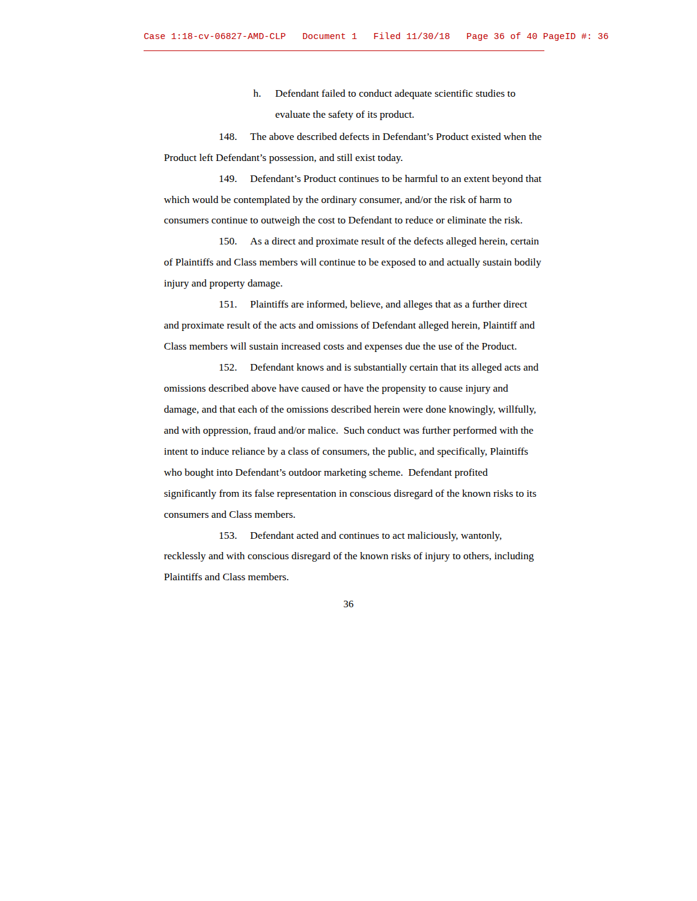Case 1:18-cv-06827-AMD-CLP Document 1 Filed 11/30/18 Page 36 of 40 PageID #: 36
h.
Defendant failed to conduct adequate scientific studies to evaluate the safety of its product.
148. The above described defects in Defendant’s Product existed when the Product left Defendant’s possession, and still exist today.
149. Defendant’s Product continues to be harmful to an extent beyond that which would be contemplated by the ordinary consumer, and/or the risk of harm to consumers continue to outweigh the cost to Defendant to reduce or eliminate the risk.
150. As a direct and proximate result of the defects alleged herein, certain of Plaintiffs and Class members will continue to be exposed to and actually sustain bodily injury and property damage.
151. Plaintiffs are informed, believe, and alleges that as a further direct and proximate result of the acts and omissions of Defendant alleged herein, Plaintiff and Class members will sustain increased costs and expenses due the use of the Product.
152. Defendant knows and is substantially certain that its alleged acts and omissions described above have caused or have the propensity to cause injury and damage, and that each of the omissions described herein were done knowingly, willfully, and with oppression, fraud and/or malice. Such conduct was further performed with the intent to induce reliance by a class of consumers, the public, and specifically, Plaintiffs who bought into Defendant’s outdoor marketing scheme. Defendant profited significantly from its false representation in conscious disregard of the known risks to its consumers and Class members.
153. Defendant acted and continues to act maliciously, wantonly, recklessly and with conscious disregard of the known risks of injury to others, including Plaintiffs and Class members.
36